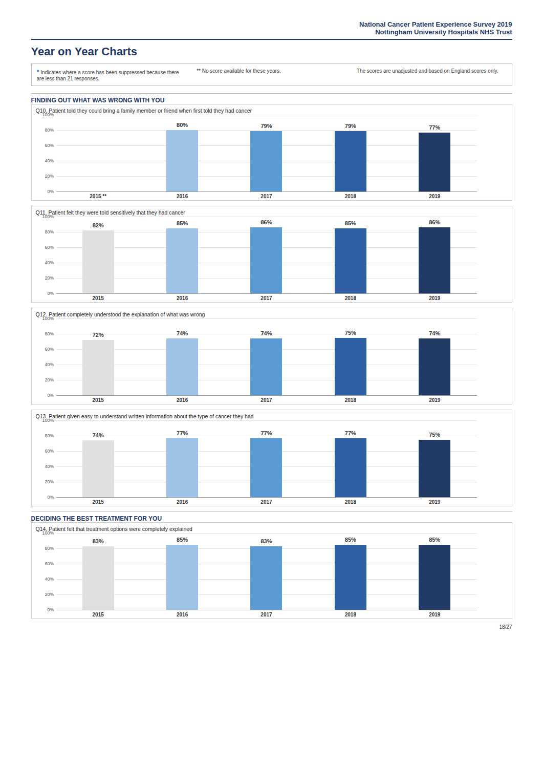National Cancer Patient Experience Survey 2019
Nottingham University Hospitals NHS Trust
Year on Year Charts
* Indicates where a score has been suppressed because there are less than 21 responses.
** No score available for these years.
The scores are unadjusted and based on England scores only.
Finding out what was wrong with you
Q10. Patient told they could bring a family member or friend when first told they had cancer
100%
80%
60%
40%
20%
0%
80%
79%
79%
77%
2015 **
2016
2017
2018
2019
Q11. Patient felt they were told sensitively that they had cancer
100%
80%
60%
40%
20%
0%
82%
85%
86%
85%
86%
2015
2016
2017
2018
2019
Q12. Patient completely understood the explanation of what was wrong
100%
80%
60%
40%
20%
0%
72%
74%
74%
75%
74%
2015
2016
2017
2018
2019
Q13. Patient given easy to understand written information about the type of cancer they had
100%
80%
60%
40%
20%
0%
74%
77%
77%
77%
75%
2015
2016
2017
2018
2019
Deciding the best treatment for you
Q14. Patient felt that treatment options were completely explained
100%
80%
60%
40%
20%
0%
83%
85%
83%
85%
85%
2015
2016
2017
2018
2019
18/27